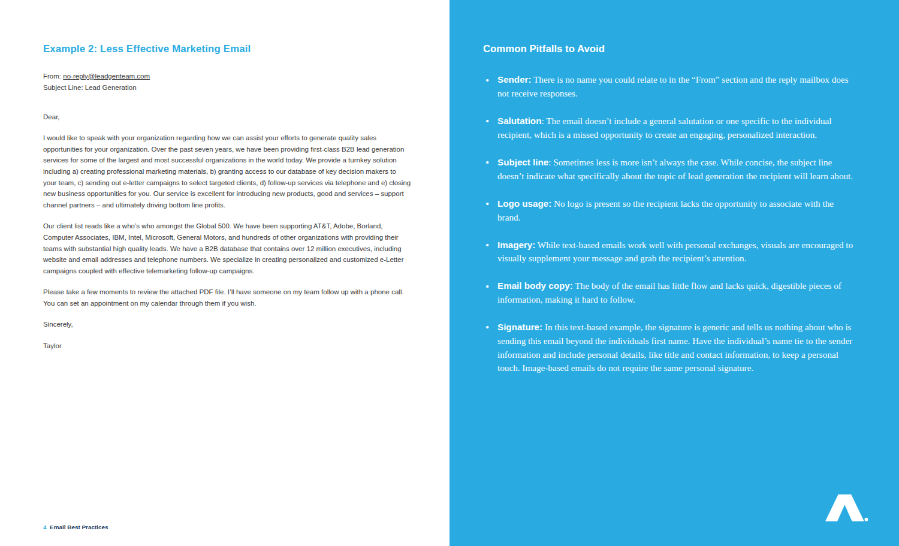Example 2: Less Effective Marketing Email
From: no-reply@leadgenteam.com
Subject Line: Lead Generation
Dear,
I would like to speak with your organization regarding how we can assist your efforts to generate quality sales opportunities for your organization. Over the past seven years, we have been providing first-class B2B lead generation services for some of the largest and most successful organizations in the world today. We provide a turnkey solution including a) creating professional marketing materials, b) granting access to our database of key decision makers to your team, c) sending out e-letter campaigns to select targeted clients, d) follow-up services via telephone and e) closing new business opportunities for you. Our service is excellent for introducing new products, good and services – support channel partners – and ultimately driving bottom line profits.
Our client list reads like a who’s who amongst the Global 500. We have been supporting AT&T, Adobe, Borland, Computer Associates, IBM, Intel, Microsoft, General Motors, and hundreds of other organizations with providing their teams with substantial high quality leads. We have a B2B database that contains over 12 million executives, including website and email addresses and telephone numbers. We specialize in creating personalized and customized e-Letter campaigns coupled with effective telemarketing follow-up campaigns.
Please take a few moments to review the attached PDF file. I’ll have someone on my team follow up with a phone call. You can set an appointment on my calendar through them if you wish.
Sincerely,
Taylor
4 Email Best Practices
Common Pitfalls to Avoid
Sender: There is no name you could relate to in the “From” section and the reply mailbox does not receive responses.
Salutation: The email doesn’t include a general salutation or one specific to the individual recipient, which is a missed opportunity to create an engaging, personalized interaction.
Subject line: Sometimes less is more isn’t always the case. While concise, the subject line doesn’t indicate what specifically about the topic of lead generation the recipient will learn about.
Logo usage: No logo is present so the recipient lacks the opportunity to associate with the brand.
Imagery: While text-based emails work well with personal exchanges, visuals are encouraged to visually supplement your message and grab the recipient’s attention.
Email body copy: The body of the email has little flow and lacks quick, digestible pieces of information, making it hard to follow.
Signature: In this text-based example, the signature is generic and tells us nothing about who is sending this email beyond the individuals first name. Have the individual’s name tie to the sender information and include personal details, like title and contact information, to keep a personal touch. Image-based emails do not require the same personal signature.